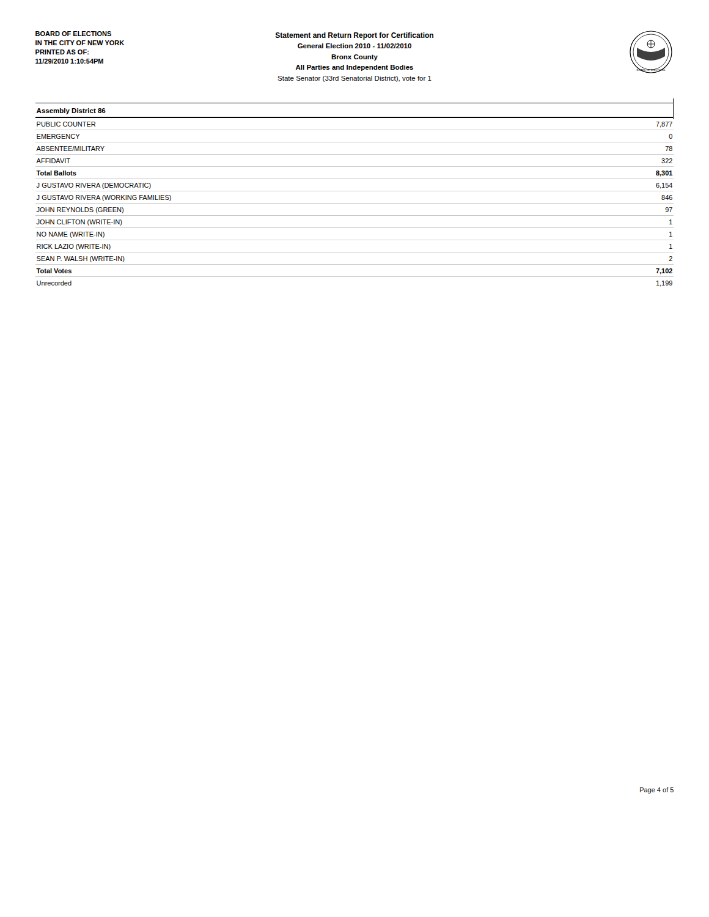BOARD OF ELECTIONS
IN THE CITY OF NEW YORK
PRINTED AS OF:
11/29/2010 1:10:54PM
Statement and Return Report for Certification
General Election 2010 - 11/02/2010
Bronx County
All Parties and Independent Bodies
State Senator (33rd Senatorial District), vote for 1
BOARD OF ELECTIONS
Assembly District 86
| PUBLIC COUNTER | 7,877 |
| EMERGENCY | 0 |
| ABSENTEE/MILITARY | 78 |
| AFFIDAVIT | 322 |
| Total Ballots | 8,301 |
| J GUSTAVO RIVERA (DEMOCRATIC) | 6,154 |
| J GUSTAVO RIVERA (WORKING FAMILIES) | 846 |
| JOHN REYNOLDS (GREEN) | 97 |
| JOHN CLIFTON (WRITE-IN) | 1 |
| NO NAME (WRITE-IN) | 1 |
| RICK LAZIO (WRITE-IN) | 1 |
| SEAN P. WALSH (WRITE-IN) | 2 |
| Total Votes | 7,102 |
| Unrecorded | 1,199 |
Page 4 of 5